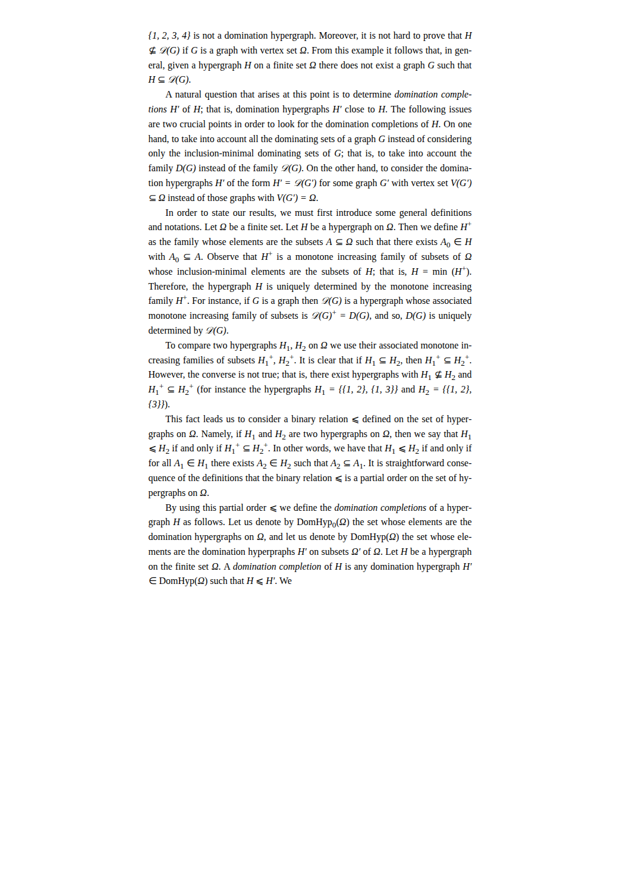{1, 2, 3, 4} is not a domination hypergraph. Moreover, it is not hard to prove that H ⊈ 𝒟(G) if G is a graph with vertex set Ω. From this example it follows that, in general, given a hypergraph H on a finite set Ω there does not exist a graph G such that H ⊆ 𝒟(G).
A natural question that arises at this point is to determine domination completions H′ of H; that is, domination hypergraphs H′ close to H. The following issues are two crucial points in order to look for the domination completions of H. On one hand, to take into account all the dominating sets of a graph G instead of considering only the inclusion-minimal dominating sets of G; that is, to take into account the family D(G) instead of the family 𝒟(G). On the other hand, to consider the domination hypergraphs H′ of the form H′ = 𝒟(G′) for some graph G′ with vertex set V(G′) ⊆ Ω instead of those graphs with V(G′) = Ω.
In order to state our results, we must first introduce some general definitions and notations. Let Ω be a finite set. Let H be a hypergraph on Ω. Then we define H+ as the family whose elements are the subsets A ⊆ Ω such that there exists A0 ∈ H with A0 ⊆ A. Observe that H+ is a monotone increasing family of subsets of Ω whose inclusion-minimal elements are the subsets of H; that is, H = min (H+). Therefore, the hypergraph H is uniquely determined by the monotone increasing family H+. For instance, if G is a graph then 𝒟(G) is a hypergraph whose associated monotone increasing family of subsets is 𝒟(G)+ = D(G), and so, D(G) is uniquely determined by 𝒟(G).
To compare two hypergraphs H1, H2 on Ω we use their associated monotone increasing families of subsets H1+, H2+. It is clear that if H1 ⊆ H2, then H1+ ⊆ H2+. However, the converse is not true; that is, there exist hypergraphs with H1 ⊈ H2 and H1+ ⊆ H2+ (for instance the hypergraphs H1 = {{1, 2}, {1, 3}} and H2 = {{1, 2}, {3}}).
This fact leads us to consider a binary relation ⩽ defined on the set of hypergraphs on Ω. Namely, if H1 and H2 are two hypergraphs on Ω, then we say that H1 ⩽ H2 if and only if H1+ ⊆ H2+. In other words, we have that H1 ⩽ H2 if and only if for all A1 ∈ H1 there exists A2 ∈ H2 such that A2 ⊆ A1. It is straightforward consequence of the definitions that the binary relation ⩽ is a partial order on the set of hypergraphs on Ω.
By using this partial order ⩽ we define the domination completions of a hypergraph H as follows. Let us denote by DomHyp0(Ω) the set whose elements are the domination hypergraphs on Ω, and let us denote by DomHyp(Ω) the set whose elements are the domination hyperpraphs H′ on subsets Ω′ of Ω. Let H be a hypergraph on the finite set Ω. A domination completion of H is any domination hypergraph H′ ∈ DomHyp(Ω) such that H ⩽ H′. We